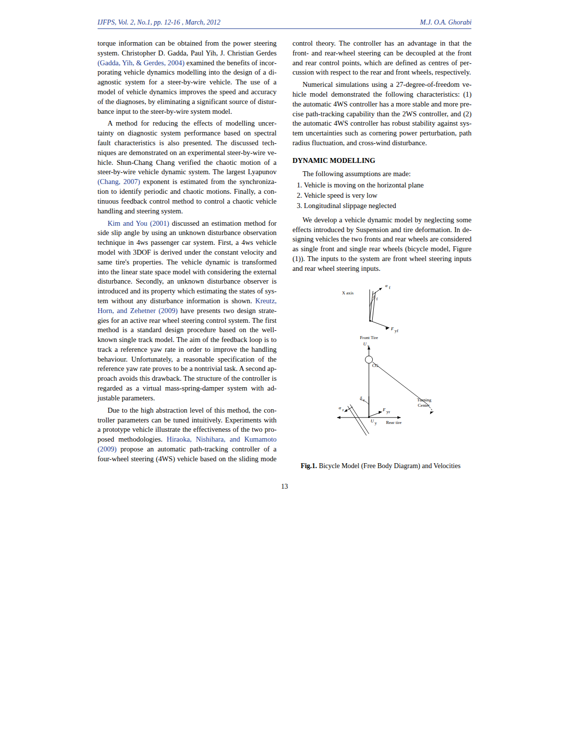IJFPS, Vol. 2, No.1, pp. 12-16 , March, 2012 M.J. O.A. Ghorabi
torque information can be obtained from the power steering system. Christopher D. Gadda, Paul Yih, J. Christian Gerdes (Gadda, Yih, & Gerdes, 2004) examined the benefits of incorporating vehicle dynamics modelling into the design of a diagnostic system for a steer-by-wire vehicle. The use of a model of vehicle dynamics improves the speed and accuracy of the diagnoses, by eliminating a significant source of disturbance input to the steer-by-wire system model.
A method for reducing the effects of modelling uncertainty on diagnostic system performance based on spectral fault characteristics is also presented. The discussed techniques are demonstrated on an experimental steer-by-wire vehicle. Shun-Chang Chang verified the chaotic motion of a steer-by-wire vehicle dynamic system. The largest Lyapunov (Chang, 2007) exponent is estimated from the synchronization to identify periodic and chaotic motions. Finally, a continuous feedback control method to control a chaotic vehicle handling and steering system.
Kim and You (2001) discussed an estimation method for side slip angle by using an unknown disturbance observation technique in 4ws passenger car system. First, a 4ws vehicle model with 3DOF is derived under the constant velocity and same tire's properties. The vehicle dynamic is transformed into the linear state space model with considering the external disturbance. Secondly, an unknown disturbance observer is introduced and its property which estimating the states of system without any disturbance information is shown. Kreutz, Horn, and Zehetner (2009) have presents two design strategies for an active rear wheel steering control system. The first method is a standard design procedure based on the well-known single track model. The aim of the feedback loop is to track a reference yaw rate in order to improve the handling behaviour. Unfortunately, a reasonable specification of the reference yaw rate proves to be a nontrivial task. A second approach avoids this drawback. The structure of the controller is regarded as a virtual mass-spring-damper system with adjustable parameters.
Due to the high abstraction level of this method, the controller parameters can be tuned intuitively. Experiments with a prototype vehicle illustrate the effectiveness of the two proposed methodologies. Hiraoka, Nishihara, and Kumamoto (2009) propose an automatic path-tracking controller of a four-wheel steering (4WS) vehicle based on the sliding mode control theory. The controller has an advantage in that the front- and rear-wheel steering can be decoupled at the front and rear control points, which are defined as centres of percussion with respect to the rear and front wheels, respectively.
Numerical simulations using a 27-degree-of-freedom vehicle model demonstrated the following characteristics: (1) the automatic 4WS controller has a more stable and more precise path-tracking capability than the 2WS controller, and (2) the automatic 4WS controller has robust stability against system uncertainties such as cornering power perturbation, path radius fluctuation, and cross-wind disturbance.
DYNAMIC MODELLING
The following assumptions are made:
Vehicle is moving on the horizontal plane
Vehicle speed is very low
Longitudinal slippage neglected
We develop a vehicle dynamic model by neglecting some effects introduced by Suspension and tire deformation. In designing vehicles the two fronts and rear wheels are considered as single front and single rear wheels (bicycle model, Figure (1)). The inputs to the system are front wheel steering inputs and rear wheel steering inputs.
X axis δ f α f F yf Front Tire U x CG Turning Center δ r α r F yr U y Rear tire
Fig.1. Bicycle Model (Free Body Diagram) and Velocities
13